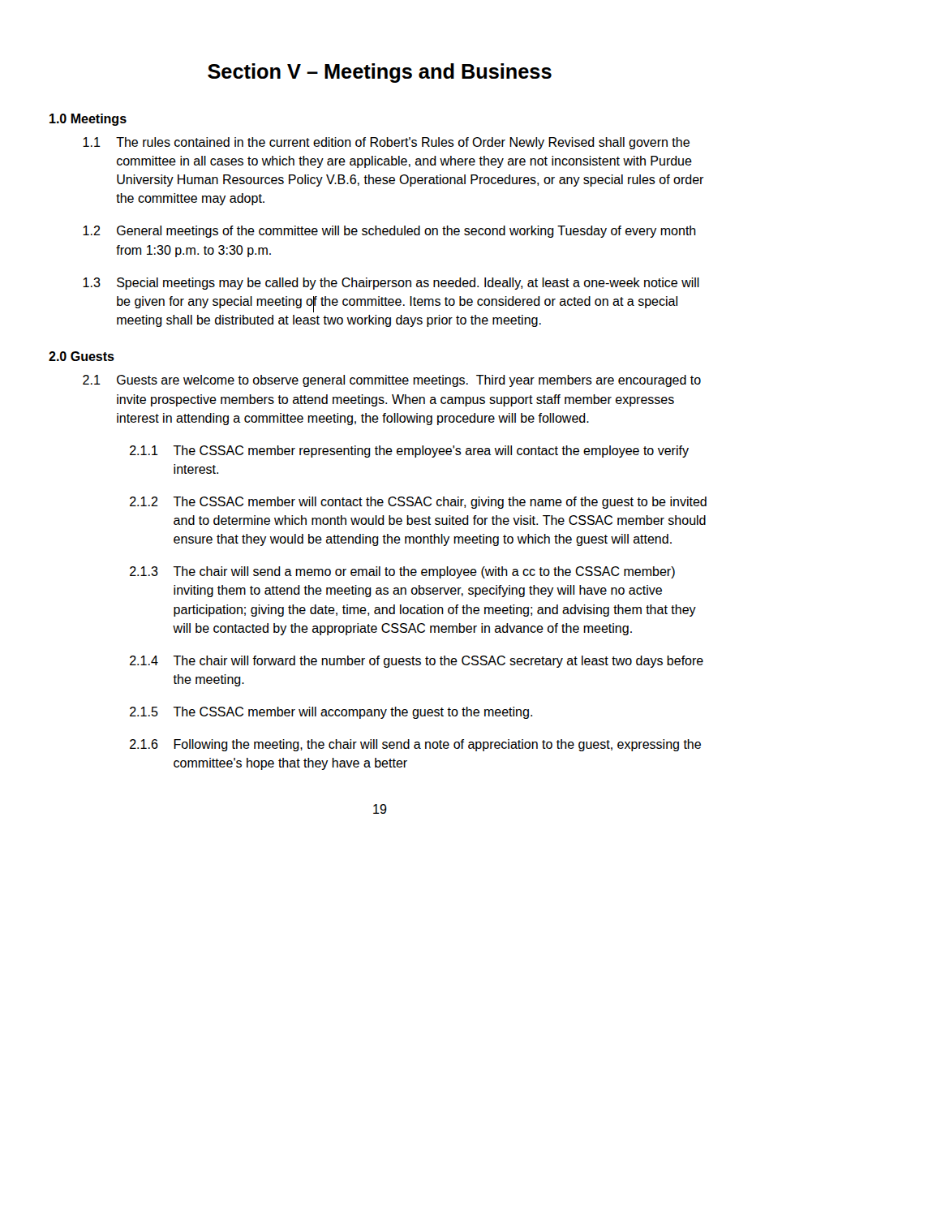Section V – Meetings and Business
1.0 Meetings
1.1 The rules contained in the current edition of Robert's Rules of Order Newly Revised shall govern the committee in all cases to which they are applicable, and where they are not inconsistent with Purdue University Human Resources Policy V.B.6, these Operational Procedures, or any special rules of order the committee may adopt.
1.2 General meetings of the committee will be scheduled on the second working Tuesday of every month from 1:30 p.m. to 3:30 p.m.
1.3 Special meetings may be called by the Chairperson as needed. Ideally, at least a one-week notice will be given for any special meeting of the committee. Items to be considered or acted on at a special meeting shall be distributed at least two working days prior to the meeting.
2.0 Guests
2.1 Guests are welcome to observe general committee meetings. Third year members are encouraged to invite prospective members to attend meetings. When a campus support staff member expresses interest in attending a committee meeting, the following procedure will be followed.
2.1.1 The CSSAC member representing the employee's area will contact the employee to verify interest.
2.1.2 The CSSAC member will contact the CSSAC chair, giving the name of the guest to be invited and to determine which month would be best suited for the visit. The CSSAC member should ensure that they would be attending the monthly meeting to which the guest will attend.
2.1.3 The chair will send a memo or email to the employee (with a cc to the CSSAC member) inviting them to attend the meeting as an observer, specifying they will have no active participation; giving the date, time, and location of the meeting; and advising them that they will be contacted by the appropriate CSSAC member in advance of the meeting.
2.1.4 The chair will forward the number of guests to the CSSAC secretary at least two days before the meeting.
2.1.5 The CSSAC member will accompany the guest to the meeting.
2.1.6 Following the meeting, the chair will send a note of appreciation to the guest, expressing the committee's hope that they have a better
19